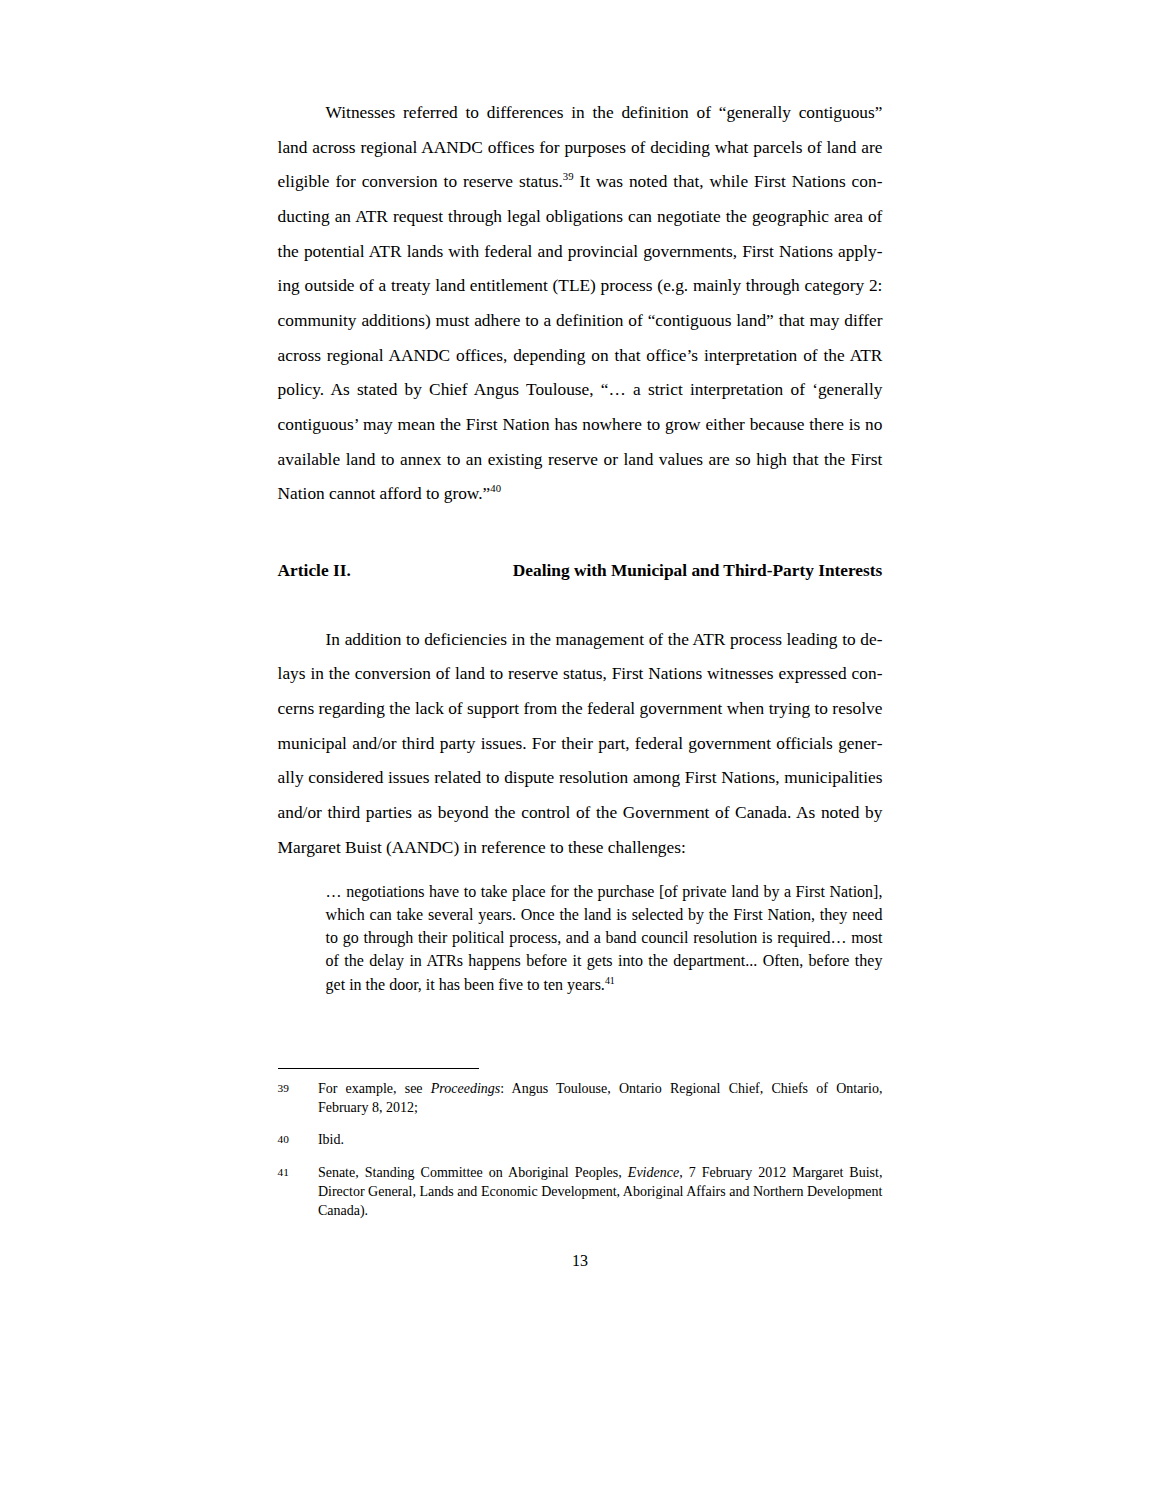Witnesses referred to differences in the definition of “generally contiguous” land across regional AANDC offices for purposes of deciding what parcels of land are eligible for conversion to reserve status.39 It was noted that, while First Nations conducting an ATR request through legal obligations can negotiate the geographic area of the potential ATR lands with federal and provincial governments, First Nations applying outside of a treaty land entitlement (TLE) process (e.g. mainly through category 2: community additions) must adhere to a definition of “contiguous land” that may differ across regional AANDC offices, depending on that office’s interpretation of the ATR policy. As stated by Chief Angus Toulouse, “… a strict interpretation of ‘generally contiguous’ may mean the First Nation has nowhere to grow either because there is no available land to annex to an existing reserve or land values are so high that the First Nation cannot afford to grow.”40
Article II. Dealing with Municipal and Third-Party Interests
In addition to deficiencies in the management of the ATR process leading to delays in the conversion of land to reserve status, First Nations witnesses expressed concerns regarding the lack of support from the federal government when trying to resolve municipal and/or third party issues. For their part, federal government officials generally considered issues related to dispute resolution among First Nations, municipalities and/or third parties as beyond the control of the Government of Canada. As noted by Margaret Buist (AANDC) in reference to these challenges:
… negotiations have to take place for the purchase [of private land by a First Nation], which can take several years. Once the land is selected by the First Nation, they need to go through their political process, and a band council resolution is required… most of the delay in ATRs happens before it gets into the department... Often, before they get in the door, it has been five to ten years.41
39
For example, see Proceedings: Angus Toulouse, Ontario Regional Chief, Chiefs of Ontario, February 8, 2012;
40
Ibid.
41
Senate, Standing Committee on Aboriginal Peoples, Evidence, 7 February 2012 Margaret Buist, Director General, Lands and Economic Development, Aboriginal Affairs and Northern Development Canada).
13